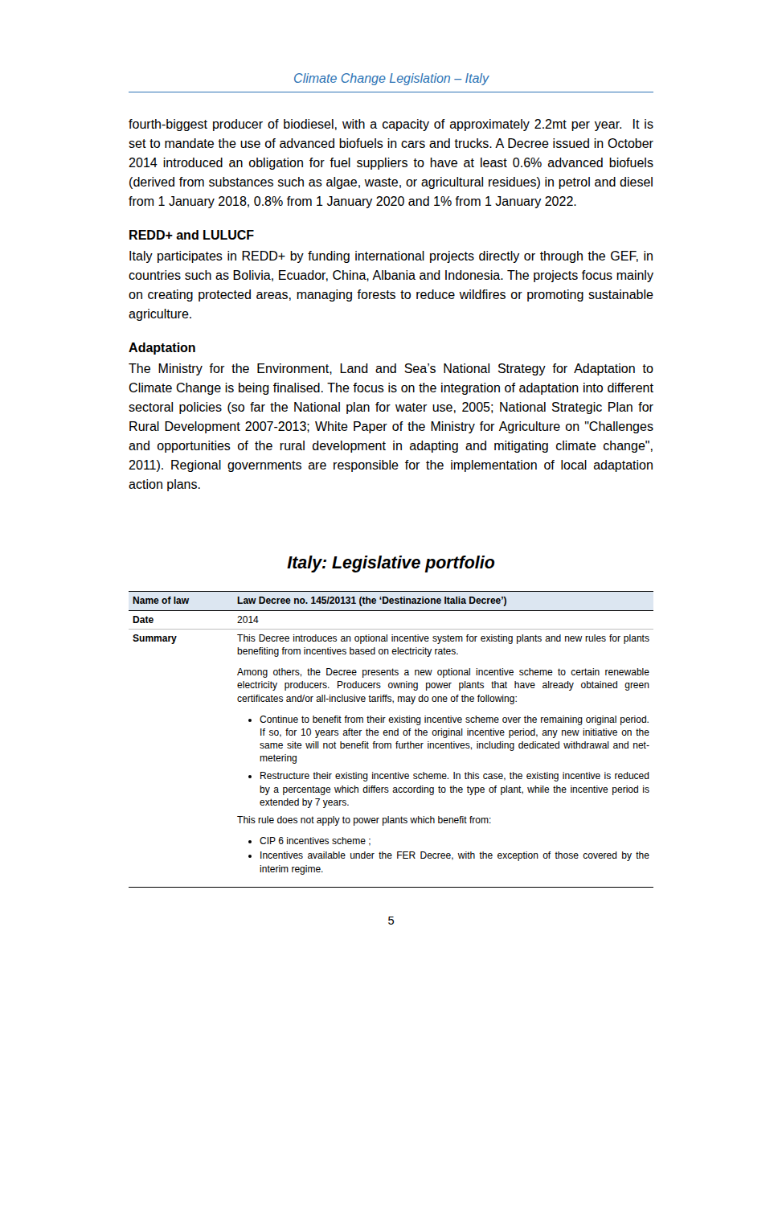Climate Change Legislation – Italy
fourth-biggest producer of biodiesel, with a capacity of approximately 2.2mt per year. It is set to mandate the use of advanced biofuels in cars and trucks. A Decree issued in October 2014 introduced an obligation for fuel suppliers to have at least 0.6% advanced biofuels (derived from substances such as algae, waste, or agricultural residues) in petrol and diesel from 1 January 2018, 0.8% from 1 January 2020 and 1% from 1 January 2022.
REDD+ and LULUCF
Italy participates in REDD+ by funding international projects directly or through the GEF, in countries such as Bolivia, Ecuador, China, Albania and Indonesia. The projects focus mainly on creating protected areas, managing forests to reduce wildfires or promoting sustainable agriculture.
Adaptation
The Ministry for the Environment, Land and Sea’s National Strategy for Adaptation to Climate Change is being finalised. The focus is on the integration of adaptation into different sectoral policies (so far the National plan for water use, 2005; National Strategic Plan for Rural Development 2007-2013; White Paper of the Ministry for Agriculture on "Challenges and opportunities of the rural development in adapting and mitigating climate change", 2011). Regional governments are responsible for the implementation of local adaptation action plans.
Italy: Legislative portfolio
| Name of law | Law Decree no. 145/20131 (the ‘Destinazione Italia Decree’) |
| Date | 2014 |
| Summary | This Decree introduces an optional incentive system for existing plants and new rules for plants benefiting from incentives based on electricity rates. Among others, the Decree presents a new optional incentive scheme to certain renewable electricity producers. Producers owning power plants that have already obtained green certificates and/or all-inclusive tariffs, may do one of the following: Continue to benefit from their existing incentive scheme over the remaining original period. If so, for 10 years after the end of the original incentive period, any new initiative on the same site will not benefit from further incentives, including dedicated withdrawal and net-metering Restructure their existing incentive scheme. In this case, the existing incentive is reduced by a percentage which differs according to the type of plant, while the incentive period is extended by 7 years. This rule does not apply to power plants which benefit from: CIP 6 incentives scheme ; Incentives available under the FER Decree, with the exception of those covered by the interim regime. |
5